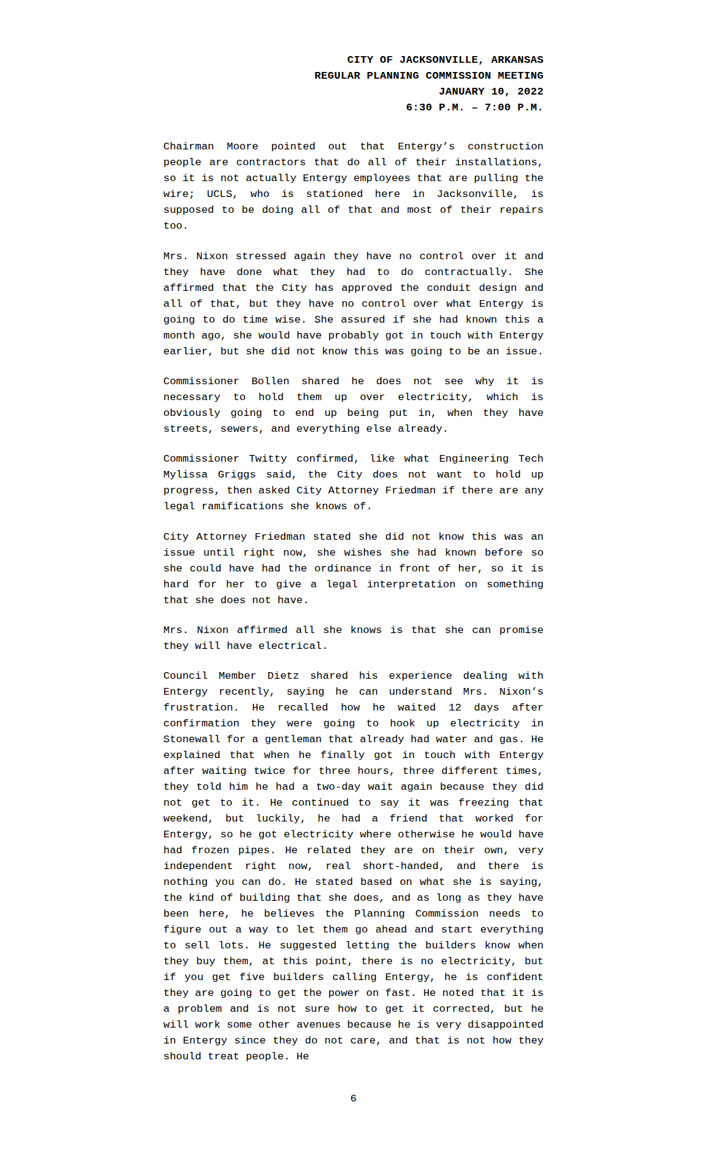CITY OF JACKSONVILLE, ARKANSAS
REGULAR PLANNING COMMISSION MEETING
JANUARY 10, 2022
6:30 P.M. – 7:00 P.M.
Chairman Moore pointed out that Entergy’s construction people are contractors that do all of their installations, so it is not actually Entergy employees that are pulling the wire; UCLS, who is stationed here in Jacksonville, is supposed to be doing all of that and most of their repairs too.
Mrs. Nixon stressed again they have no control over it and they have done what they had to do contractually. She affirmed that the City has approved the conduit design and all of that, but they have no control over what Entergy is going to do time wise. She assured if she had known this a month ago, she would have probably got in touch with Entergy earlier, but she did not know this was going to be an issue.
Commissioner Bollen shared he does not see why it is necessary to hold them up over electricity, which is obviously going to end up being put in, when they have streets, sewers, and everything else already.
Commissioner Twitty confirmed, like what Engineering Tech Mylissa Griggs said, the City does not want to hold up progress, then asked City Attorney Friedman if there are any legal ramifications she knows of.
City Attorney Friedman stated she did not know this was an issue until right now, she wishes she had known before so she could have had the ordinance in front of her, so it is hard for her to give a legal interpretation on something that she does not have.
Mrs. Nixon affirmed all she knows is that she can promise they will have electrical.
Council Member Dietz shared his experience dealing with Entergy recently, saying he can understand Mrs. Nixon’s frustration. He recalled how he waited 12 days after confirmation they were going to hook up electricity in Stonewall for a gentleman that already had water and gas. He explained that when he finally got in touch with Entergy after waiting twice for three hours, three different times, they told him he had a two-day wait again because they did not get to it. He continued to say it was freezing that weekend, but luckily, he had a friend that worked for Entergy, so he got electricity where otherwise he would have had frozen pipes. He related they are on their own, very independent right now, real short-handed, and there is nothing you can do. He stated based on what she is saying, the kind of building that she does, and as long as they have been here, he believes the Planning Commission needs to figure out a way to let them go ahead and start everything to sell lots. He suggested letting the builders know when they buy them, at this point, there is no electricity, but if you get five builders calling Entergy, he is confident they are going to get the power on fast. He noted that it is a problem and is not sure how to get it corrected, but he will work some other avenues because he is very disappointed in Entergy since they do not care, and that is not how they should treat people. He
6